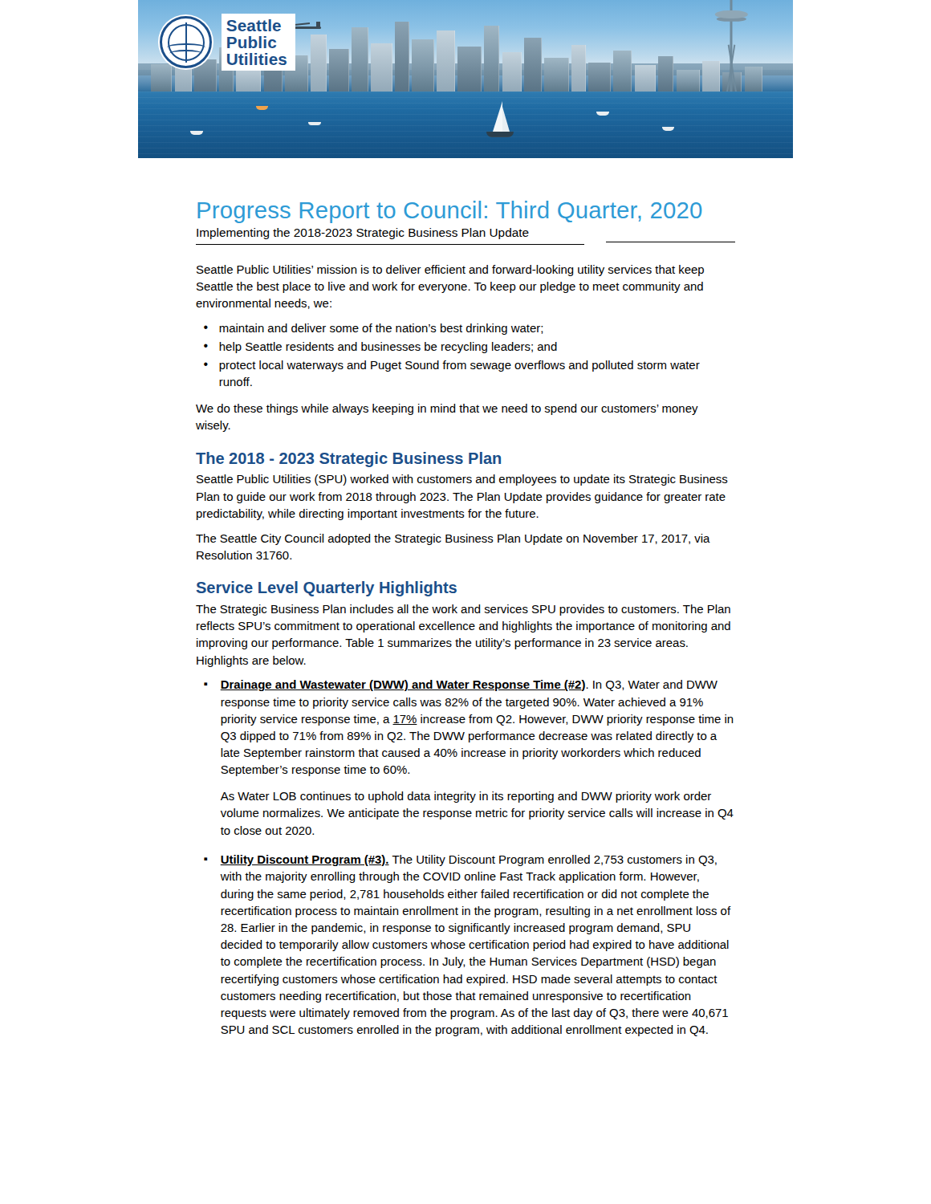Seattle
Public
Utilities
Progress Report to Council: Third Quarter, 2020
Implementing the 2018-2023 Strategic Business Plan Update
Seattle Public Utilities’ mission is to deliver efficient and forward-looking utility services that keep Seattle the best place to live and work for everyone. To keep our pledge to meet community and environmental needs, we:
maintain and deliver some of the nation’s best drinking water;
help Seattle residents and businesses be recycling leaders; and
protect local waterways and Puget Sound from sewage overflows and polluted storm water runoff.
We do these things while always keeping in mind that we need to spend our customers’ money wisely.
The 2018 - 2023 Strategic Business Plan
Seattle Public Utilities (SPU) worked with customers and employees to update its Strategic Business Plan to guide our work from 2018 through 2023. The Plan Update provides guidance for greater rate predictability, while directing important investments for the future.
The Seattle City Council adopted the Strategic Business Plan Update on November 17, 2017, via Resolution 31760.
Service Level Quarterly Highlights
The Strategic Business Plan includes all the work and services SPU provides to customers. The Plan reflects SPU’s commitment to operational excellence and highlights the importance of monitoring and improving our performance. Table 1 summarizes the utility’s performance in 23 service areas. Highlights are below.
Drainage and Wastewater (DWW) and Water Response Time (#2). In Q3, Water and DWW response time to priority service calls was 82% of the targeted 90%. Water achieved a 91% priority service response time, a 17% increase from Q2. However, DWW priority response time in Q3 dipped to 71% from 89% in Q2. The DWW performance decrease was related directly to a late September rainstorm that caused a 40% increase in priority workorders which reduced September’s response time to 60%.
As Water LOB continues to uphold data integrity in its reporting and DWW priority work order volume normalizes. We anticipate the response metric for priority service calls will increase in Q4 to close out 2020.
Utility Discount Program (#3). The Utility Discount Program enrolled 2,753 customers in Q3, with the majority enrolling through the COVID online Fast Track application form. However, during the same period, 2,781 households either failed recertification or did not complete the recertification process to maintain enrollment in the program, resulting in a net enrollment loss of 28. Earlier in the pandemic, in response to significantly increased program demand, SPU decided to temporarily allow customers whose certification period had expired to have additional to complete the recertification process. In July, the Human Services Department (HSD) began recertifying customers whose certification had expired. HSD made several attempts to contact customers needing recertification, but those that remained unresponsive to recertification requests were ultimately removed from the program. As of the last day of Q3, there were 40,671 SPU and SCL customers enrolled in the program, with additional enrollment expected in Q4.